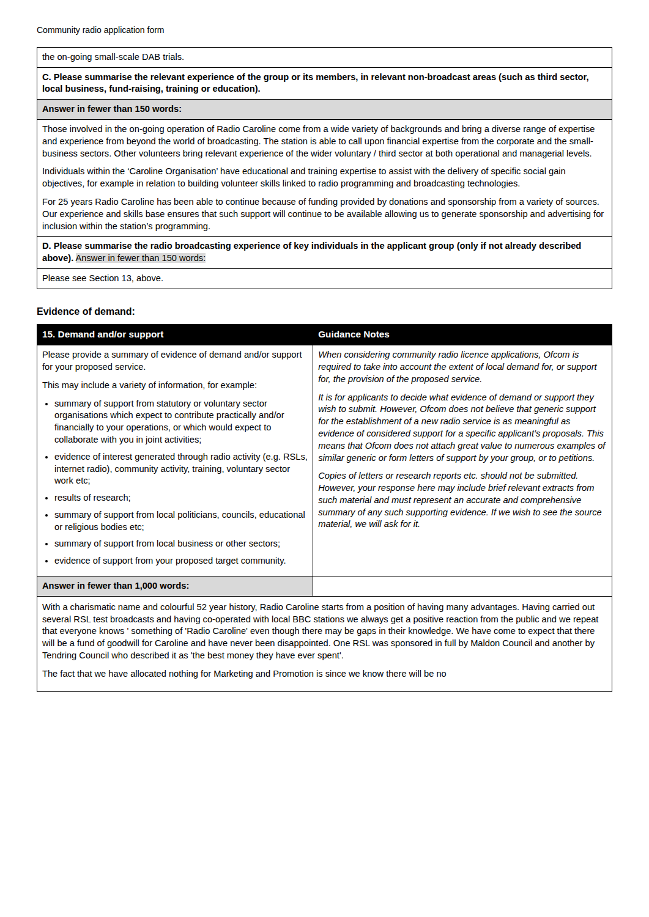Community radio application form
| the on-going small-scale DAB trials. |
| C. Please summarise the relevant experience of the group or its members, in relevant non-broadcast areas (such as third sector, local business, fund-raising, training or education). |
| Answer in fewer than 150 words: |
| Those involved in the on-going operation of Radio Caroline come from a wide variety of backgrounds and bring a diverse range of expertise and experience from beyond the world of broadcasting. The station is able to call upon financial expertise from the corporate and the small-business sectors. Other volunteers bring relevant experience of the wider voluntary / third sector at both operational and managerial levels. Individuals within the ‘Caroline Organisation’ have educational and training expertise to assist with the delivery of specific social gain objectives, for example in relation to building volunteer skills linked to radio programming and broadcasting technologies. For 25 years Radio Caroline has been able to continue because of funding provided by donations and sponsorship from a variety of sources. Our experience and skills base ensures that such support will continue to be available allowing us to generate sponsorship and advertising for inclusion within the station’s programming. |
| D. Please summarise the radio broadcasting experience of key individuals in the applicant group (only if not already described above). Answer in fewer than 150 words: |
| Please see Section 13, above. |
Evidence of demand:
| 15. Demand and/or support | Guidance Notes |
| Please provide a summary of evidence of demand and/or support for your proposed service. This may include a variety of information, for example: summary of support from statutory or voluntary sector organisations which expect to contribute practically and/or financially to your operations, or which would expect to collaborate with you in joint activities; evidence of interest generated through radio activity (e.g. RSLs, internet radio), community activity, training, voluntary sector work etc; results of research; summary of support from local politicians, councils, educational or religious bodies etc; summary of support from local business or other sectors; evidence of support from your proposed target community. | When considering community radio licence applications, Ofcom is required to take into account the extent of local demand for, or support for, the provision of the proposed service. It is for applicants to decide what evidence of demand or support they wish to submit. However, Ofcom does not believe that generic support for the establishment of a new radio service is as meaningful as evidence of considered support for a specific applicant’s proposals. This means that Ofcom does not attach great value to numerous examples of similar generic or form letters of support by your group, or to petitions. Copies of letters or research reports etc. should not be submitted. However, your response here may include brief relevant extracts from such material and must represent an accurate and comprehensive summary of any such supporting evidence. If we wish to see the source material, we will ask for it. |
| Answer in fewer than 1,000 words: | |
With a charismatic name and colourful 52 year history, Radio Caroline starts from a position of having many advantages. Having carried out several RSL test broadcasts and having co-operated with local BBC stations we always get a positive reaction from the public and we repeat that everyone knows ' something of 'Radio Caroline' even though there may be gaps in their knowledge. We have come to expect that there will be a fund of goodwill for Caroline and have never been disappointed. One RSL was sponsored in full by Maldon Council and another by Tendring Council who described it as 'the best money they have ever spent'.
The fact that we have allocated nothing for Marketing and Promotion is since we know there will be no